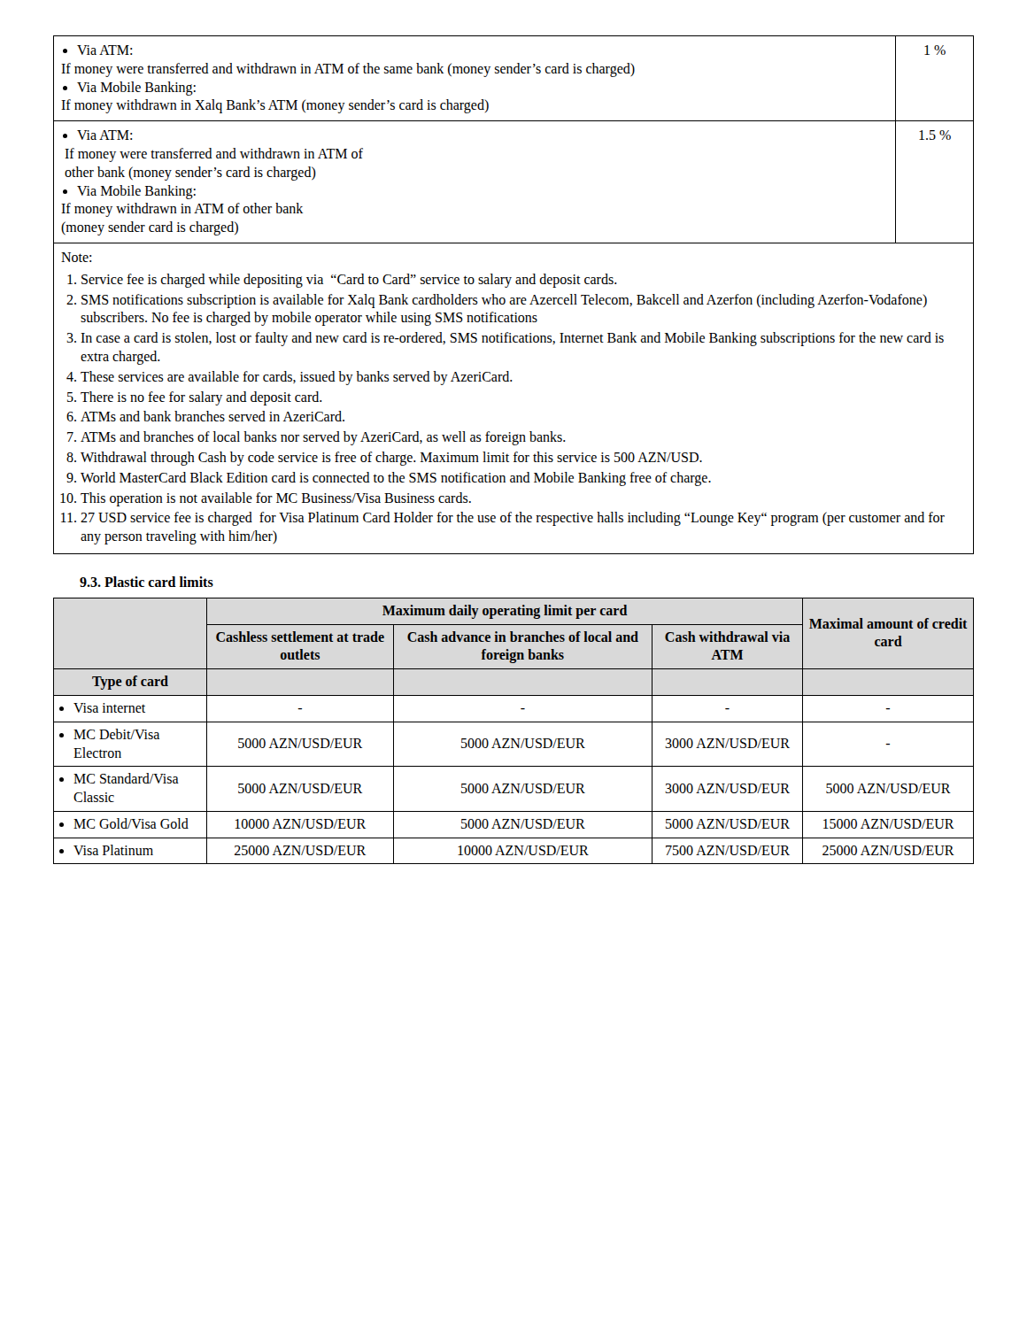| Via ATM: If money were transferred and withdrawn in ATM of the same bank (money sender’s card is charged) Via Mobile Banking: If money withdrawn in Xalq Bank’s ATM (money sender’s card is charged) | 1 % |
| Via ATM: If money were transferred and withdrawn in ATM of other bank (money sender’s card is charged) Via Mobile Banking: If money withdrawn in ATM of other bank (money sender card is charged) | 1.5 % |
| Note: Service fee is charged while depositing via “Card to Card” service to salary and deposit cards. SMS notifications subscription is available for Xalq Bank cardholders who are Azercell Telecom, Bakcell and Azerfon (including Azerfon-Vodafone) subscribers. No fee is charged by mobile operator while using SMS notifications In case a card is stolen, lost or faulty and new card is re-ordered, SMS notifications, Internet Bank and Mobile Banking subscriptions for the new card is extra charged. These services are available for cards, issued by banks served by AzeriCard. There is no fee for salary and deposit card. ATMs and bank branches served in AzeriCard. ATMs and branches of local banks nor served by AzeriCard, as well as foreign banks. Withdrawal through Cash by code service is free of charge. Maximum limit for this service is 500 AZN/USD. World MasterCard Black Edition card is connected to the SMS notification and Mobile Banking free of charge. This operation is not available for MC Business/Visa Business cards. 27 USD service fee is charged for Visa Platinum Card Holder for the use of the respective halls including “Lounge Key“ program (per customer and for any person traveling with him/her) |
9.3. Plastic card limits
| | Maximum daily operating limit per card | Maximal amount of credit card |
| --- | --- | --- |
| Cashless settlement at trade outlets | Cash advance in branches of local and foreign banks | Cash withdrawal via ATM |
| Type of card | | | | |
| Visa internet | - | - | - | - |
| MC Debit/Visa Electron | 5000 AZN/USD/EUR | 5000 AZN/USD/EUR | 3000 AZN/USD/EUR | - |
| MC Standard/Visa Classic | 5000 AZN/USD/EUR | 5000 AZN/USD/EUR | 3000 AZN/USD/EUR | 5000 AZN/USD/EUR |
| MC Gold/Visa Gold | 10000 AZN/USD/EUR | 5000 AZN/USD/EUR | 5000 AZN/USD/EUR | 15000 AZN/USD/EUR |
| Visa Platinum | 25000 AZN/USD/EUR | 10000 AZN/USD/EUR | 7500 AZN/USD/EUR | 25000 AZN/USD/EUR |